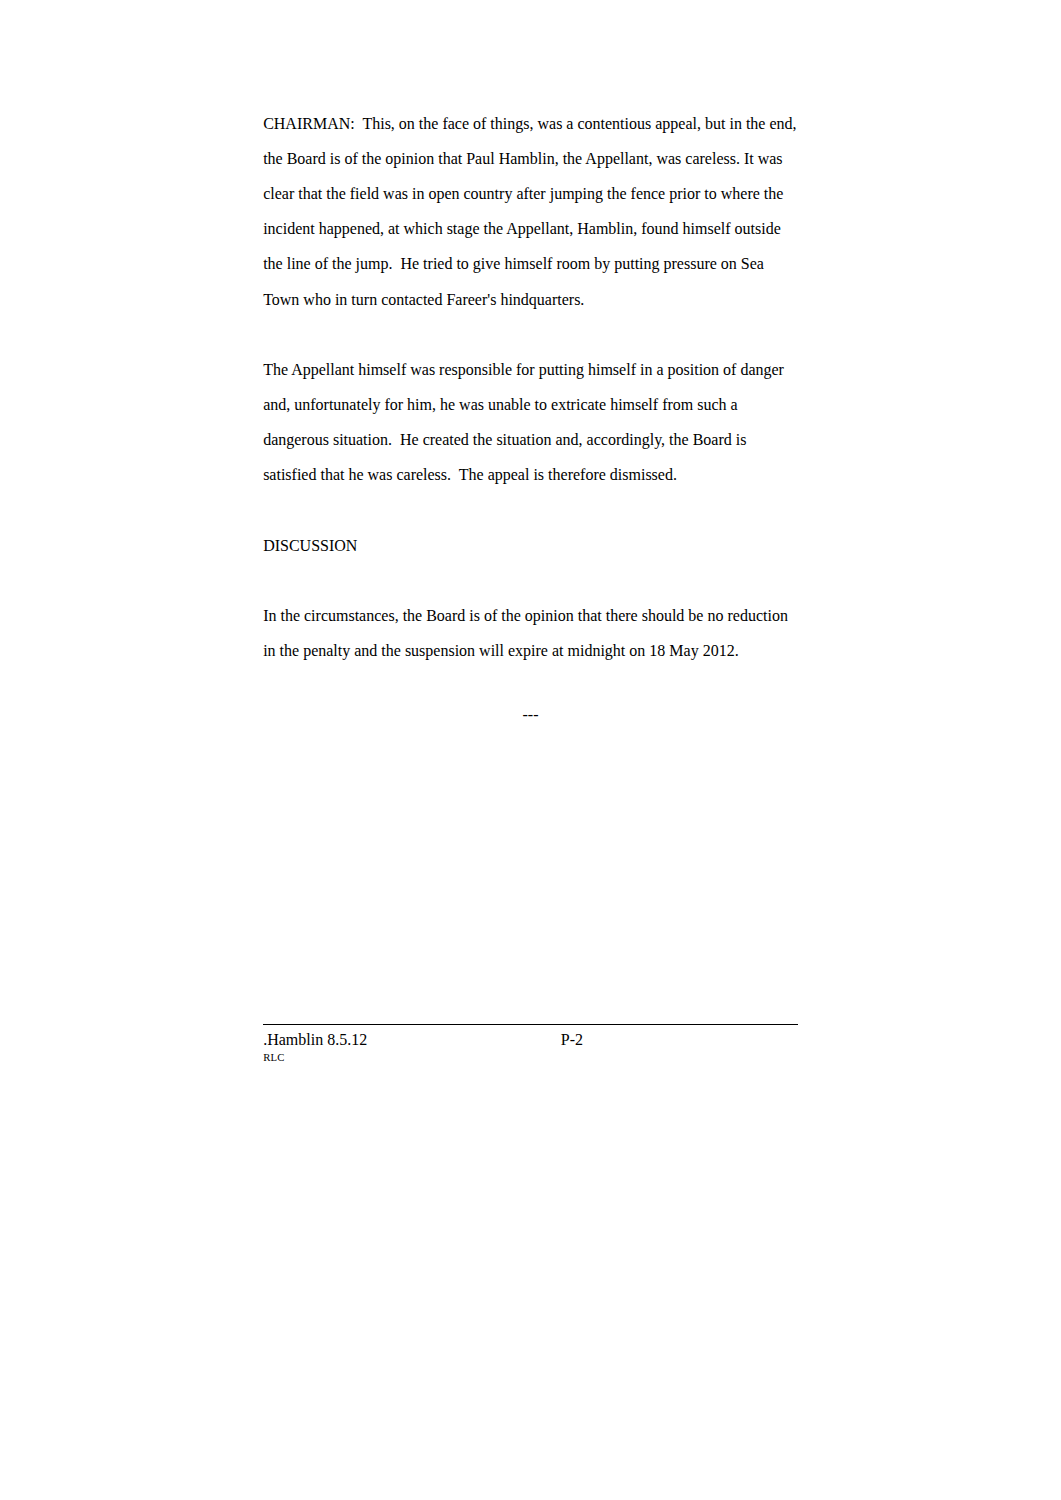CHAIRMAN: This, on the face of things, was a contentious appeal, but in the end, the Board is of the opinion that Paul Hamblin, the Appellant, was careless. It was clear that the field was in open country after jumping the fence prior to where the incident happened, at which stage the Appellant, Hamblin, found himself outside the line of the jump. He tried to give himself room by putting pressure on Sea Town who in turn contacted Fareer's hindquarters.
The Appellant himself was responsible for putting himself in a position of danger and, unfortunately for him, he was unable to extricate himself from such a dangerous situation. He created the situation and, accordingly, the Board is satisfied that he was careless. The appeal is therefore dismissed.
DISCUSSION
In the circumstances, the Board is of the opinion that there should be no reduction in the penalty and the suspension will expire at midnight on 18 May 2012.
---
.Hamblin 8.5.12 P-2
RLC